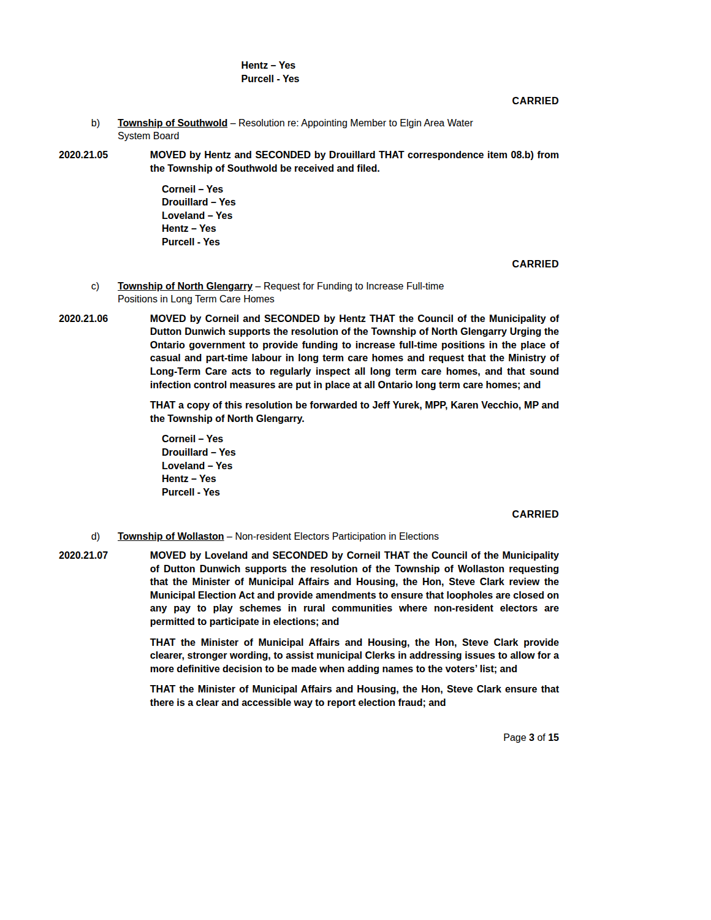Hentz – Yes
Purcell - Yes
CARRIED
b) Township of Southwold – Resolution re: Appointing Member to Elgin Area Water System Board
2020.21.05
MOVED by Hentz and SECONDED by Drouillard THAT correspondence item 08.b) from the Township of Southwold be received and filed.
Corneil – Yes
Drouillard – Yes
Loveland – Yes
Hentz – Yes
Purcell - Yes
CARRIED
c) Township of North Glengarry – Request for Funding to Increase Full-time Positions in Long Term Care Homes
2020.21.06
MOVED by Corneil and SECONDED by Hentz THAT the Council of the Municipality of Dutton Dunwich supports the resolution of the Township of North Glengarry Urging the Ontario government to provide funding to increase full-time positions in the place of casual and part-time labour in long term care homes and request that the Ministry of Long-Term Care acts to regularly inspect all long term care homes, and that sound infection control measures are put in place at all Ontario long term care homes; and
THAT a copy of this resolution be forwarded to Jeff Yurek, MPP, Karen Vecchio, MP and the Township of North Glengarry.
Corneil – Yes
Drouillard – Yes
Loveland – Yes
Hentz – Yes
Purcell - Yes
CARRIED
d) Township of Wollaston – Non-resident Electors Participation in Elections
2020.21.07
MOVED by Loveland and SECONDED by Corneil THAT the Council of the Municipality of Dutton Dunwich supports the resolution of the Township of Wollaston requesting that the Minister of Municipal Affairs and Housing, the Hon, Steve Clark review the Municipal Election Act and provide amendments to ensure that loopholes are closed on any pay to play schemes in rural communities where non-resident electors are permitted to participate in elections; and
THAT the Minister of Municipal Affairs and Housing, the Hon, Steve Clark provide clearer, stronger wording, to assist municipal Clerks in addressing issues to allow for a more definitive decision to be made when adding names to the voters’ list; and
THAT the Minister of Municipal Affairs and Housing, the Hon, Steve Clark ensure that there is a clear and accessible way to report election fraud; and
Page 3 of 15